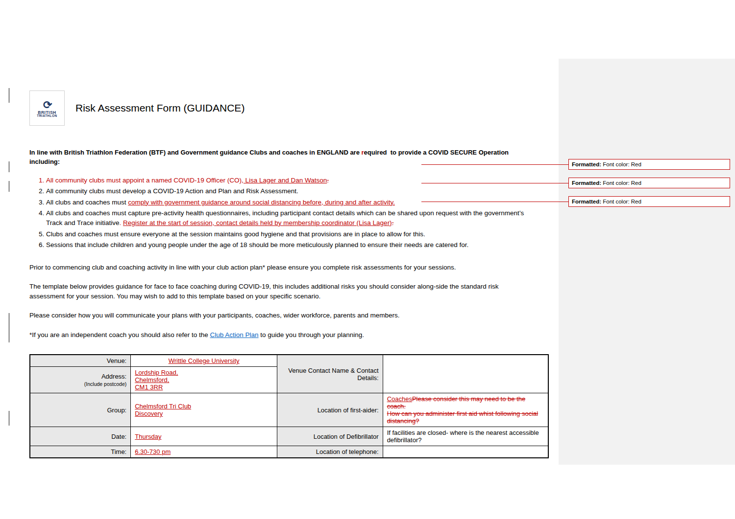⟳
BRITISH
TRIATHLON
Risk Assessment Form (GUIDANCE)
In line with British Triathlon Federation (BTF) and Government guidance Clubs and coaches in ENGLAND are required to provide a COVID SECURE Operation including:
All community clubs must appoint a named COVID-19 Officer (CO), Lisa Lager and Dan Watson.
All community clubs must develop a COVID-19 Action and Plan and Risk Assessment.
All clubs and coaches must comply with government guidance around social distancing before, during and after activity.
All clubs and coaches must capture pre-activity health questionnaires, including participant contact details which can be shared upon request with the government’s Track and Trace initiative. Register at the start of session, contact details held by membership coordinator (Lisa Lager).
Clubs and coaches must ensure everyone at the session maintains good hygiene and that provisions are in place to allow for this.
Sessions that include children and young people under the age of 18 should be more meticulously planned to ensure their needs are catered for.
Prior to commencing club and coaching activity in line with your club action plan* please ensure you complete risk assessments for your sessions.
The template below provides guidance for face to face coaching during COVID-19, this includes additional risks you should consider along-side the standard risk assessment for your session. You may wish to add to this template based on your specific scenario.
Please consider how you will communicate your plans with your participants, coaches, wider workforce, parents and members.
*If you are an independent coach you should also refer to the Club Action Plan to guide you through your planning.
| Venue: | Writtle College University | Venue Contact Name & Contact Details: | |
| Address: (Include postcode) | Lordship Road, Chelmsford, CM1 3RR |
| Group: | Chelmsford Tri Club Discovery | Location of first-aider: | Coaches Please consider this may need to be the coach. How can you administer first aid whist following social distancing? |
| Date: | Thursday | Location of Defibrillator | If facilities are closed- where is the nearest accessible defibrillator? |
| Time: | 6.30-730 pm | Location of telephone: | |
Formatted: Font color: Red
Formatted: Font color: Red
Formatted: Font color: Red